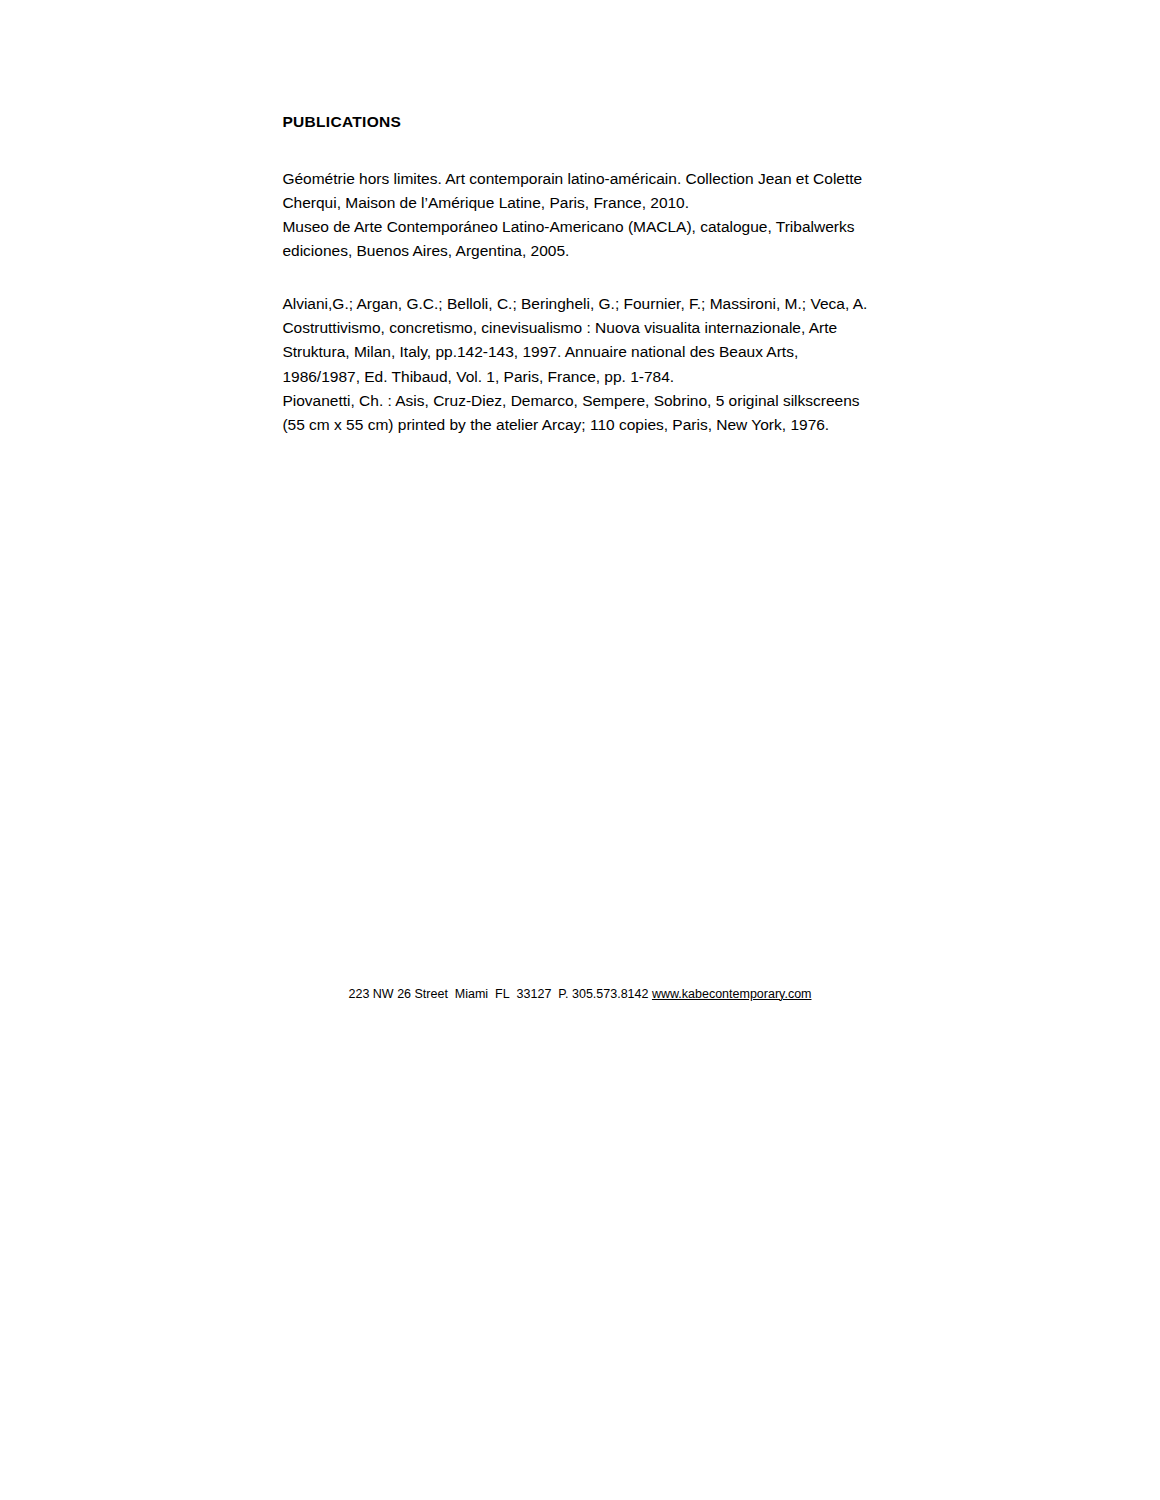PUBLICATIONS
Géométrie hors limites. Art contemporain latino-américain. Collection Jean et Colette Cherqui, Maison de l’Amérique Latine, Paris, France, 2010.
Museo de Arte Contemporáneo Latino-Americano (MACLA), catalogue, Tribalwerks ediciones, Buenos Aires, Argentina, 2005.
Alviani,G.; Argan, G.C.; Belloli, C.; Beringheli, G.; Fournier, F.; Massironi, M.; Veca, A. Costruttivismo, concretismo, cinevisualismo : Nuova visualita internazionale, Arte Struktura, Milan, Italy, pp.142-143, 1997. Annuaire national des Beaux Arts, 1986/1987, Ed. Thibaud, Vol. 1, Paris, France, pp. 1-784.
Piovanetti, Ch. : Asis, Cruz-Diez, Demarco, Sempere, Sobrino, 5 original silkscreens (55 cm x 55 cm) printed by the atelier Arcay; 110 copies, Paris, New York, 1976.
223 NW 26 Street Miami FL 33127 P. 305.573.8142 www.kabecontemporary.com